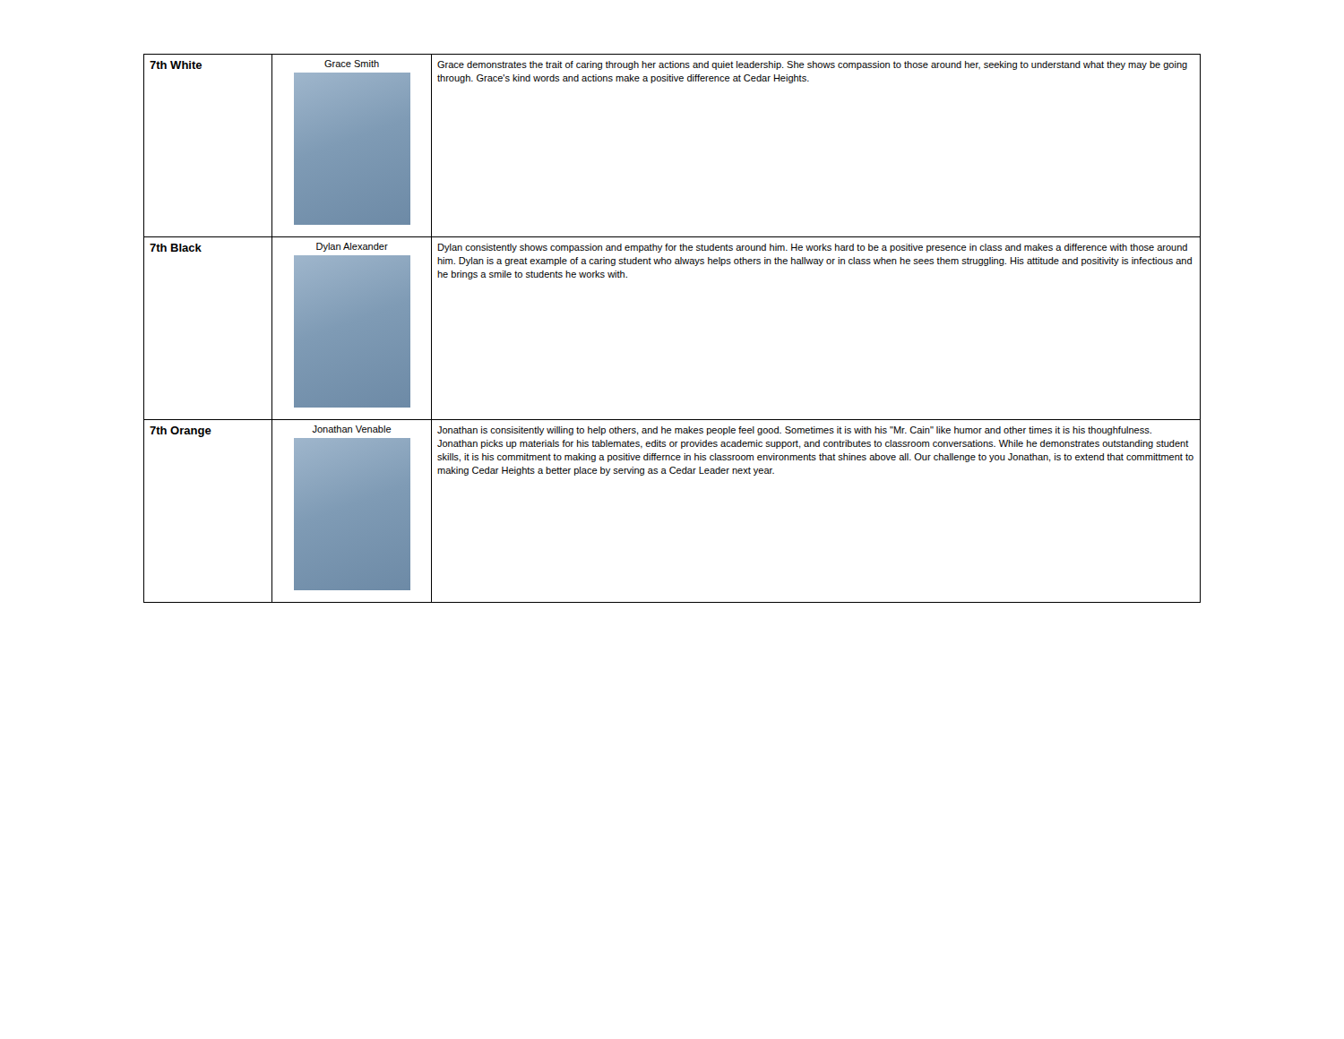| 7th White | Grace Smith | Grace demonstrates the trait of caring through her actions and quiet leadership. She shows compassion to those around her, seeking to understand what they may be going through. Grace's kind words and actions make a positive difference at Cedar Heights. |
| 7th Black | Dylan Alexander | Dylan consistently shows compassion and empathy for the students around him. He works hard to be a positive presence in class and makes a difference with those around him. Dylan is a great example of a caring student who always helps others in the hallway or in class when he sees them struggling. His attitude and positivity is infectious and he brings a smile to students he works with. |
| 7th Orange | Jonathan Venable | Jonathan is consisitently willing to help others, and he makes people feel good. Sometimes it is with his "Mr. Cain" like humor and other times it is his thoughfulness. Jonathan picks up materials for his tablemates, edits or provides academic support, and contributes to classroom conversations. While he demonstrates outstanding student skills, it is his commitment to making a positive differnce in his classroom environments that shines above all. Our challenge to you Jonathan, is to extend that committment to making Cedar Heights a better place by serving as a Cedar Leader next year. |